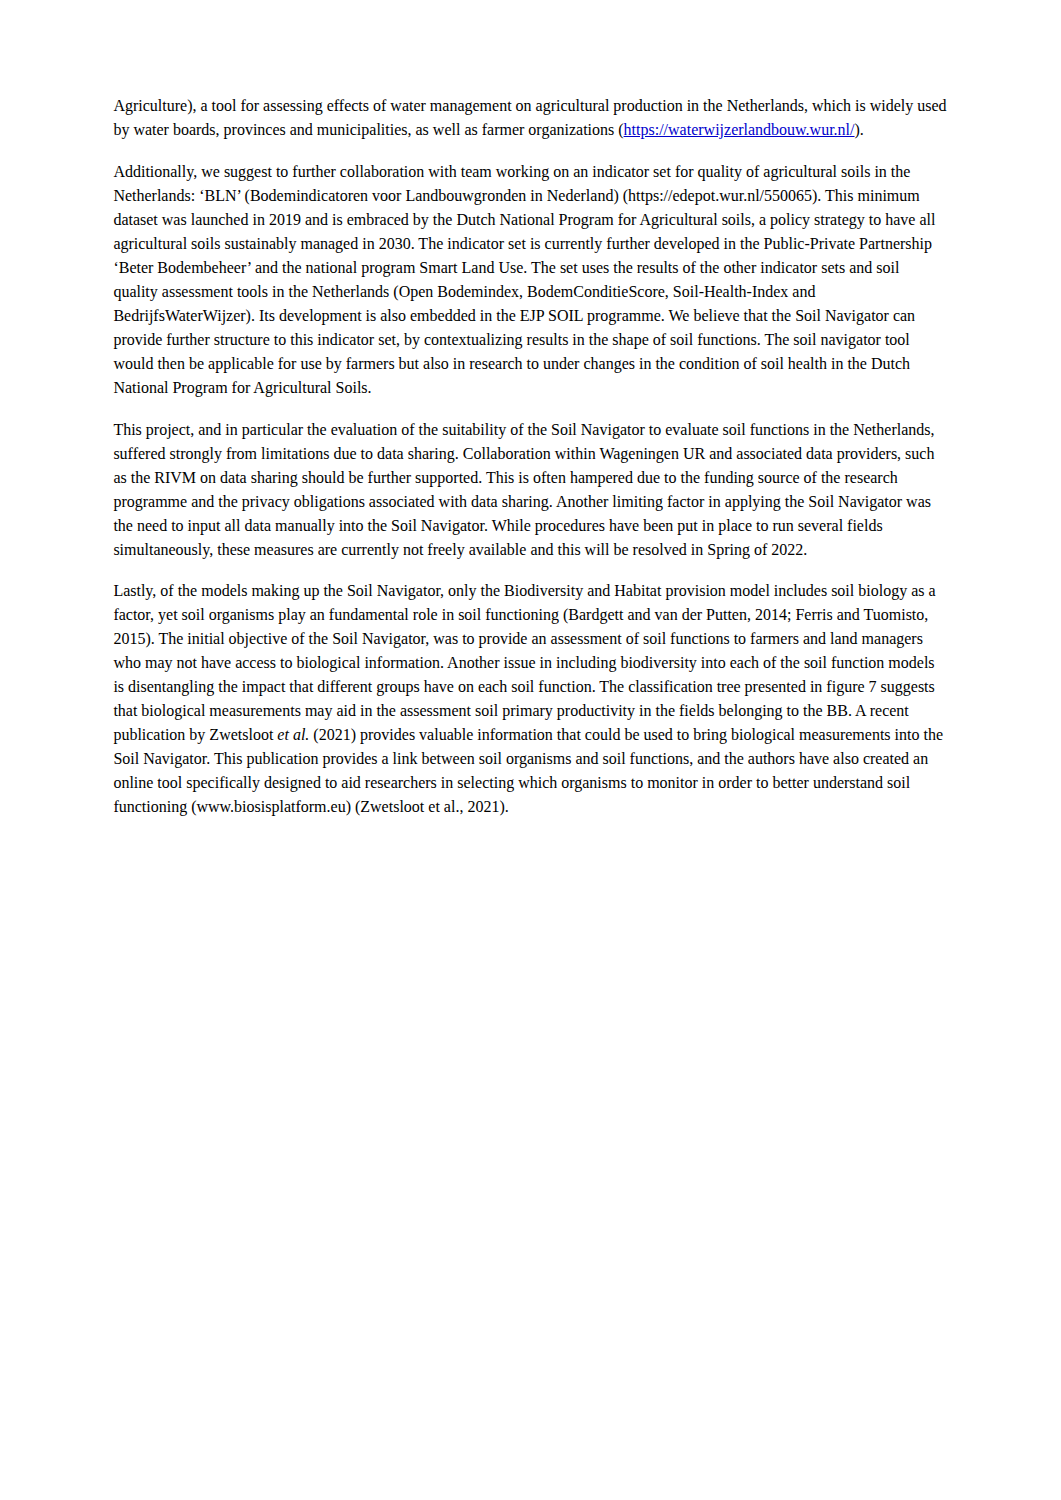Agriculture), a tool for assessing effects of water management on agricultural production in the Netherlands, which is widely used by water boards, provinces and municipalities, as well as farmer organizations (https://waterwijzerlandbouw.wur.nl/).
Additionally, we suggest to further collaboration with team working on an indicator set for quality of agricultural soils in the Netherlands: ‘BLN’ (Bodemindicatoren voor Landbouwgronden in Nederland) (https://edepot.wur.nl/550065). This minimum dataset was launched in 2019 and is embraced by the Dutch National Program for Agricultural soils, a policy strategy to have all agricultural soils sustainably managed in 2030. The indicator set is currently further developed in the Public-Private Partnership ‘Beter Bodembeheer’ and the national program Smart Land Use. The set uses the results of the other indicator sets and soil quality assessment tools in the Netherlands (Open Bodemindex, BodemConditieScore, Soil-Health-Index and BedrijfsWaterWijzer). Its development is also embedded in the EJP SOIL programme. We believe that the Soil Navigator can provide further structure to this indicator set, by contextualizing results in the shape of soil functions. The soil navigator tool would then be applicable for use by farmers but also in research to under changes in the condition of soil health in the Dutch National Program for Agricultural Soils.
This project, and in particular the evaluation of the suitability of the Soil Navigator to evaluate soil functions in the Netherlands, suffered strongly from limitations due to data sharing. Collaboration within Wageningen UR and associated data providers, such as the RIVM on data sharing should be further supported. This is often hampered due to the funding source of the research programme and the privacy obligations associated with data sharing. Another limiting factor in applying the Soil Navigator was the need to input all data manually into the Soil Navigator. While procedures have been put in place to run several fields simultaneously, these measures are currently not freely available and this will be resolved in Spring of 2022.
Lastly, of the models making up the Soil Navigator, only the Biodiversity and Habitat provision model includes soil biology as a factor, yet soil organisms play an fundamental role in soil functioning (Bardgett and van der Putten, 2014; Ferris and Tuomisto, 2015). The initial objective of the Soil Navigator, was to provide an assessment of soil functions to farmers and land managers who may not have access to biological information. Another issue in including biodiversity into each of the soil function models is disentangling the impact that different groups have on each soil function. The classification tree presented in figure 7 suggests that biological measurements may aid in the assessment soil primary productivity in the fields belonging to the BB. A recent publication by Zwetsloot et al. (2021) provides valuable information that could be used to bring biological measurements into the Soil Navigator. This publication provides a link between soil organisms and soil functions, and the authors have also created an online tool specifically designed to aid researchers in selecting which organisms to monitor in order to better understand soil functioning (www.biosisplatform.eu) (Zwetsloot et al., 2021).